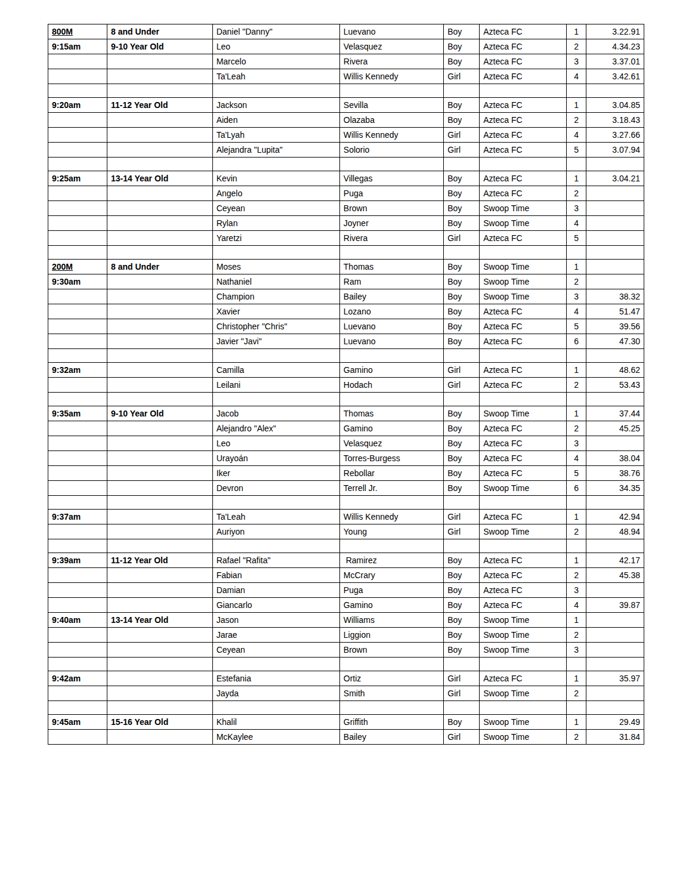| 800M | 8 and Under | Daniel "Danny" | Luevano | Boy | Azteca FC | 1 | 3.22.91 |
| 9:15am | 9-10 Year Old | Leo | Velasquez | Boy | Azteca FC | 2 | 4.34.23 |
| | | Marcelo | Rivera | Boy | Azteca FC | 3 | 3.37.01 |
| | | Ta'Leah | Willis Kennedy | Girl | Azteca FC | 4 | 3.42.61 |
| 9:20am | 11-12 Year Old | Jackson | Sevilla | Boy | Azteca FC | 1 | 3.04.85 |
| | | Aiden | Olazaba | Boy | Azteca FC | 2 | 3.18.43 |
| | | Ta'Lyah | Willis Kennedy | Girl | Azteca FC | 4 | 3.27.66 |
| | | Alejandra "Lupita" | Solorio | Girl | Azteca FC | 5 | 3.07.94 |
| 9:25am | 13-14 Year Old | Kevin | Villegas | Boy | Azteca FC | 1 | 3.04.21 |
| | | Angelo | Puga | Boy | Azteca FC | 2 | |
| | | Ceyean | Brown | Boy | Swoop Time | 3 | |
| | | Rylan | Joyner | Boy | Swoop Time | 4 | |
| | | Yaretzi | Rivera | Girl | Azteca FC | 5 | |
| 200M | 8 and Under | Moses | Thomas | Boy | Swoop Time | 1 | |
| 9:30am | | Nathaniel | Ram | Boy | Swoop Time | 2 | |
| | | Champion | Bailey | Boy | Swoop Time | 3 | 38.32 |
| | | Xavier | Lozano | Boy | Azteca FC | 4 | 51.47 |
| | | Christopher "Chris" | Luevano | Boy | Azteca FC | 5 | 39.56 |
| | | Javier "Javi" | Luevano | Boy | Azteca FC | 6 | 47.30 |
| 9:32am | | Camilla | Gamino | Girl | Azteca FC | 1 | 48.62 |
| | | Leilani | Hodach | Girl | Azteca FC | 2 | 53.43 |
| 9:35am | 9-10 Year Old | Jacob | Thomas | Boy | Swoop Time | 1 | 37.44 |
| | | Alejandro "Alex" | Gamino | Boy | Azteca FC | 2 | 45.25 |
| | | Leo | Velasquez | Boy | Azteca FC | 3 | |
| | | Urayoán | Torres-Burgess | Boy | Azteca FC | 4 | 38.04 |
| | | Iker | Rebollar | Boy | Azteca FC | 5 | 38.76 |
| | | Devron | Terrell Jr. | Boy | Swoop Time | 6 | 34.35 |
| 9:37am | | Ta'Leah | Willis Kennedy | Girl | Azteca FC | 1 | 42.94 |
| | | Auriyon | Young | Girl | Swoop Time | 2 | 48.94 |
| 9:39am | 11-12 Year Old | Rafael "Rafita" | Ramirez | Boy | Azteca FC | 1 | 42.17 |
| | | Fabian | McCrary | Boy | Azteca FC | 2 | 45.38 |
| | | Damian | Puga | Boy | Azteca FC | 3 | |
| | | Giancarlo | Gamino | Boy | Azteca FC | 4 | 39.87 |
| 9:40am | 13-14 Year Old | Jason | Williams | Boy | Swoop Time | 1 | |
| | | Jarae | Liggion | Boy | Swoop Time | 2 | |
| | | Ceyean | Brown | Boy | Swoop Time | 3 | |
| 9:42am | | Estefania | Ortiz | Girl | Azteca FC | 1 | 35.97 |
| | | Jayda | Smith | Girl | Swoop Time | 2 | |
| 9:45am | 15-16 Year Old | Khalil | Griffith | Boy | Swoop Time | 1 | 29.49 |
| | | McKaylee | Bailey | Girl | Swoop Time | 2 | 31.84 |